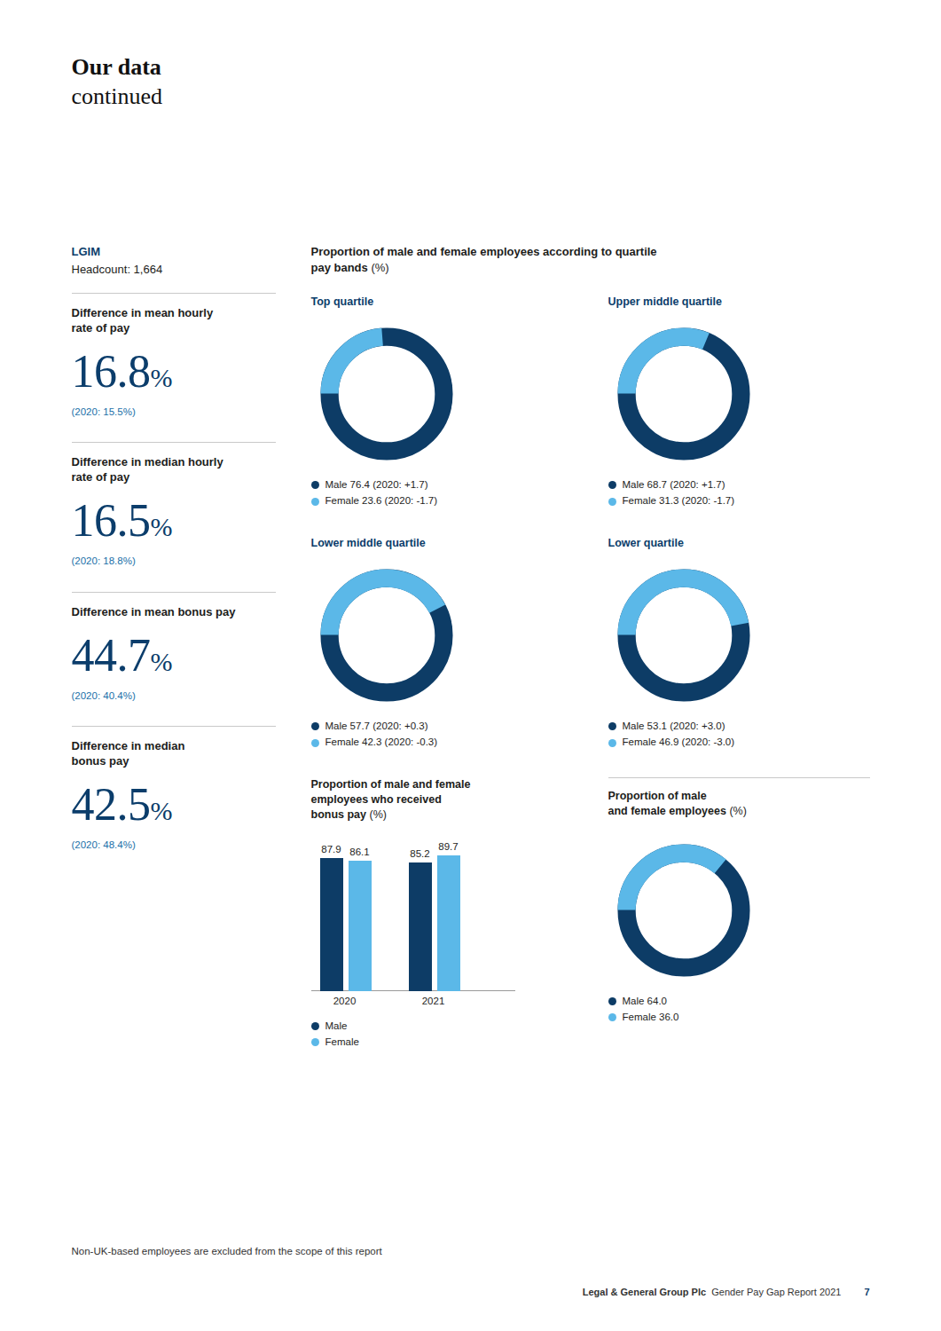Our datacontinued
LGIM
Headcount: 1,664
Difference in mean hourly
rate of pay
16.8%
(2020: 15.5%)
Difference in median hourly
rate of pay
16.5%
(2020: 18.8%)
Difference in mean bonus pay
44.7%
(2020: 40.4%)
Difference in median
bonus pay
42.5%
(2020: 48.4%)
Proportion of male and female employees according to quartile
pay bands (%)
Top quartile
Male 76.4 (2020: +1.7)
Female 23.6 (2020: -1.7)
Upper middle quartile
Male 68.7 (2020: +1.7)
Female 31.3 (2020: -1.7)
Lower middle quartile
Male 57.7 (2020: +0.3)
Female 42.3 (2020: -0.3)
Lower quartile
Male 53.1 (2020: +3.0)
Female 46.9 (2020: -3.0)
Proportion of male and female
employees who received
bonus pay (%)
87.9
86.1
2020
85.2
89.7
2021
Male
Female
Proportion of male
and female employees (%)
Male 64.0
Female 36.0
Non-UK-based employees are excluded from the scope of this report
Legal & General Group Plc Gender Pay Gap Report 2021 7